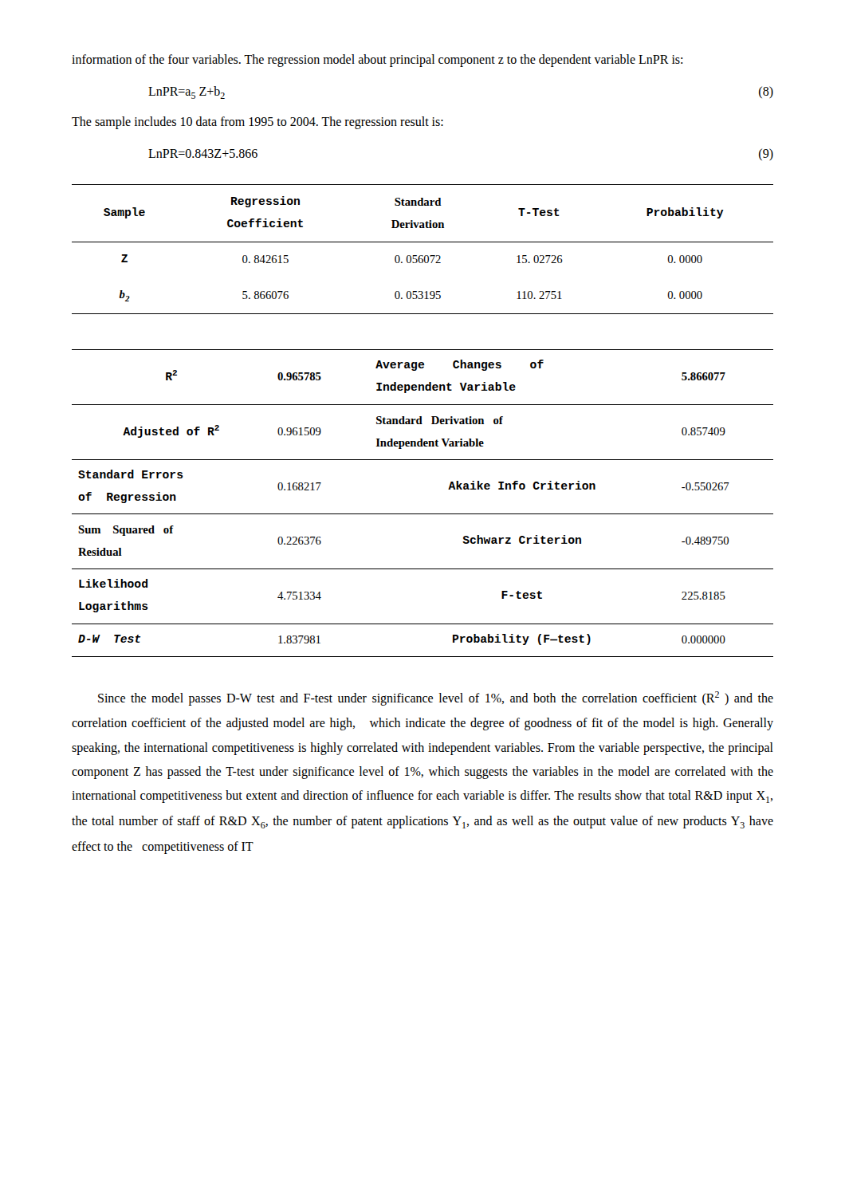information of the four variables. The regression model about principal component z to the dependent variable LnPR is:
LnPR=a5 Z+b2 (8)
The sample includes 10 data from 1995 to 2004. The regression result is:
LnPR=0.843Z+5.866 (9)
| Sample | Regression Coefficient | Standard Derivation | T-Test | Probability |
| --- | --- | --- | --- | --- |
| Z | 0. 842615 | 0. 056072 | 15. 02726 | 0. 0000 |
| b 2 | 5. 866076 | 0. 053195 | 110. 2751 | 0. 0000 |
| R 2 | 0.965785 | Average Changes of Independent Variable | 5.866077 |
| Adjusted of R 2 | 0.961509 | Standard Derivation of Independent Variable | 0.857409 |
| Standard Errors of Regression | 0.168217 | Akaike Info Criterion | -0.550267 |
| Sum Squared of Residual | 0.226376 | Schwarz Criterion | -0.489750 |
| Likelihood Logarithms | 4.751334 | F-test | 225.8185 |
| D-W Test | 1.837981 | Probability (F—test) | 0.000000 |
Since the model passes D-W test and F-test under significance level of 1%, and both the correlation coefficient (R2 ) and the correlation coefficient of the adjusted model are high, which indicate the degree of goodness of fit of the model is high. Generally speaking, the international competitiveness is highly correlated with independent variables. From the variable perspective, the principal component Z has passed the T-test under significance level of 1%, which suggests the variables in the model are correlated with the international competitiveness but extent and direction of influence for each variable is differ. The results show that total R&D input X1, the total number of staff of R&D X6, the number of patent applications Y1, and as well as the output value of new products Y3 have effect to the competitiveness of IT